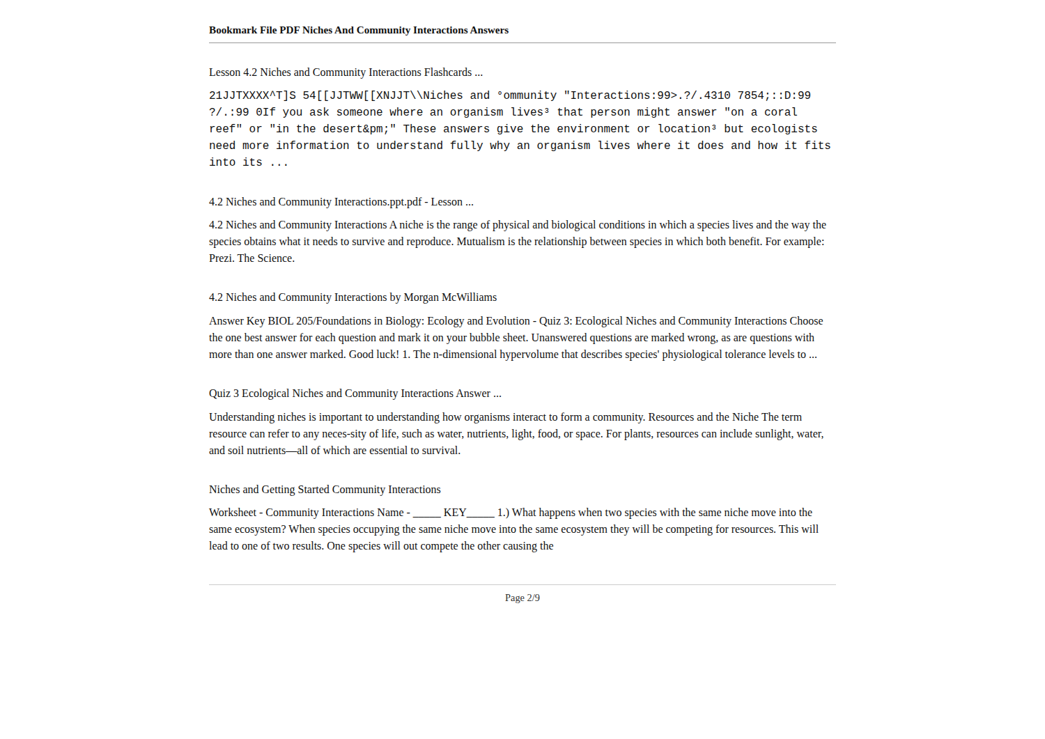Bookmark File PDF Niches And Community Interactions Answers
Lesson 4.2 Niches and Community Interactions Flashcards ...
21JJTXXXX^T]S 54[[JJTWW[[XNJJT\\Niches and °ommunity "Interactions:99>.?/.4310 7854;::D:99 ?/.:99 0If you ask someone where an organism lives³ that person might answer "on a coral reef" or "in the desert&pm;" These answers give the environment or location³ but ecologists need more information to understand fully why an organism lives where it does and how it fits into its ...
4.2 Niches and Community Interactions.ppt.pdf - Lesson ...
4.2 Niches and Community Interactions A niche is the range of physical and biological conditions in which a species lives and the way the species obtains what it needs to survive and reproduce. Mutualism is the relationship between species in which both benefit. For example: Prezi. The Science.
4.2 Niches and Community Interactions by Morgan McWilliams
Answer Key BIOL 205/Foundations in Biology: Ecology and Evolution - Quiz 3: Ecological Niches and Community Interactions Choose the one best answer for each question and mark it on your bubble sheet. Unanswered questions are marked wrong, as are questions with more than one answer marked. Good luck! 1. The n-dimensional hypervolume that describes species' physiological tolerance levels to ...
Quiz 3 Ecological Niches and Community Interactions Answer ...
Understanding niches is important to understanding how organisms interact to form a community. Resources and the Niche The term resource can refer to any neces-sity of life, such as water, nutrients, light, food, or space. For plants, resources can include sunlight, water, and soil nutrients—all of which are essential to survival.
Niches and Getting Started Community Interactions
Worksheet - Community Interactions Name - _____ KEY_____ 1.) What happens when two species with the same niche move into the same ecosystem? When species occupying the same niche move into the same ecosystem they will be competing for resources. This will lead to one of two results. One species will out compete the other causing the
Page 2/9